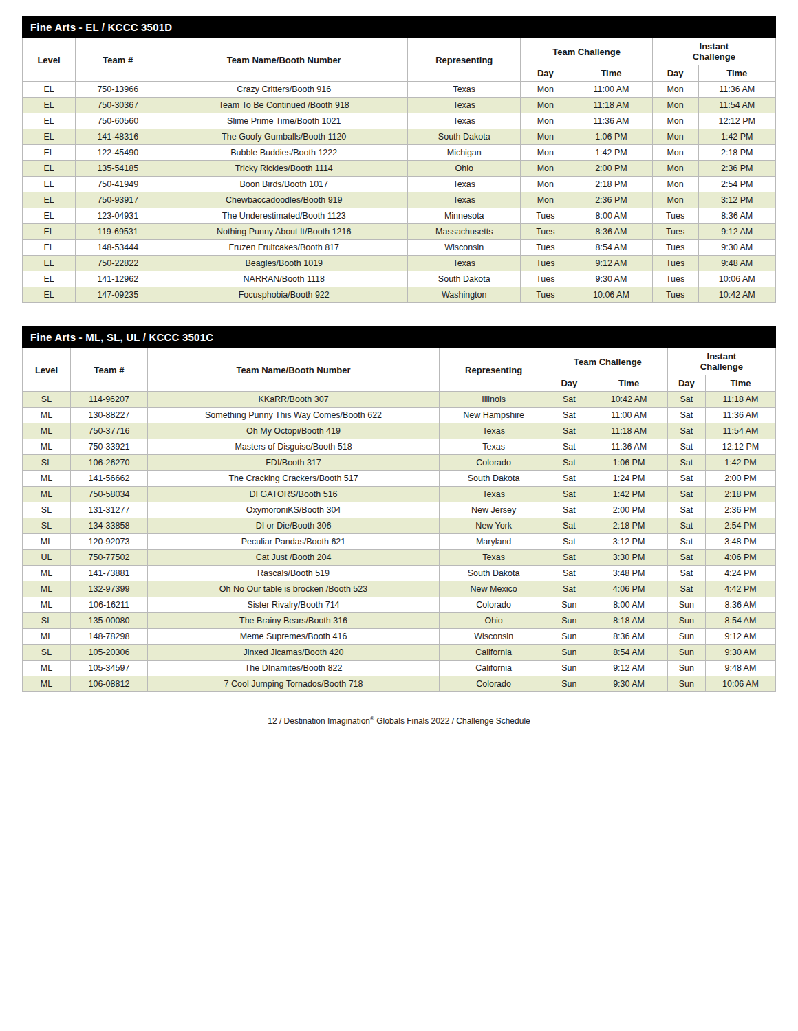Fine Arts - EL / KCCC 3501D
| Level | Team # | Team Name/Booth Number | Representing | Team Challenge | Instant Challenge |
| --- | --- | --- | --- | --- | --- |
| Day | Time | Day | Time |
| EL | 750-13966 | Crazy Critters/Booth 916 | Texas | Mon | 11:00 AM | Mon | 11:36 AM |
| EL | 750-30367 | Team To Be Continued /Booth 918 | Texas | Mon | 11:18 AM | Mon | 11:54 AM |
| EL | 750-60560 | Slime Prime Time/Booth 1021 | Texas | Mon | 11:36 AM | Mon | 12:12 PM |
| EL | 141-48316 | The Goofy Gumballs/Booth 1120 | South Dakota | Mon | 1:06 PM | Mon | 1:42 PM |
| EL | 122-45490 | Bubble Buddies/Booth 1222 | Michigan | Mon | 1:42 PM | Mon | 2:18 PM |
| EL | 135-54185 | Tricky Rickies/Booth 1114 | Ohio | Mon | 2:00 PM | Mon | 2:36 PM |
| EL | 750-41949 | Boon Birds/Booth 1017 | Texas | Mon | 2:18 PM | Mon | 2:54 PM |
| EL | 750-93917 | Chewbaccadoodles/Booth 919 | Texas | Mon | 2:36 PM | Mon | 3:12 PM |
| EL | 123-04931 | The Underestimated/Booth 1123 | Minnesota | Tues | 8:00 AM | Tues | 8:36 AM |
| EL | 119-69531 | Nothing Punny About It/Booth 1216 | Massachusetts | Tues | 8:36 AM | Tues | 9:12 AM |
| EL | 148-53444 | Fruzen Fruitcakes/Booth 817 | Wisconsin | Tues | 8:54 AM | Tues | 9:30 AM |
| EL | 750-22822 | Beagles/Booth 1019 | Texas | Tues | 9:12 AM | Tues | 9:48 AM |
| EL | 141-12962 | NARRAN/Booth 1118 | South Dakota | Tues | 9:30 AM | Tues | 10:06 AM |
| EL | 147-09235 | Focusphobia/Booth 922 | Washington | Tues | 10:06 AM | Tues | 10:42 AM |
Fine Arts - ML, SL, UL / KCCC 3501C
| Level | Team # | Team Name/Booth Number | Representing | Team Challenge | Instant Challenge |
| --- | --- | --- | --- | --- | --- |
| Day | Time | Day | Time |
| SL | 114-96207 | KKaRR/Booth 307 | Illinois | Sat | 10:42 AM | Sat | 11:18 AM |
| ML | 130-88227 | Something Punny This Way Comes/Booth 622 | New Hampshire | Sat | 11:00 AM | Sat | 11:36 AM |
| ML | 750-37716 | Oh My Octopi/Booth 419 | Texas | Sat | 11:18 AM | Sat | 11:54 AM |
| ML | 750-33921 | Masters of Disguise/Booth 518 | Texas | Sat | 11:36 AM | Sat | 12:12 PM |
| SL | 106-26270 | FDI/Booth 317 | Colorado | Sat | 1:06 PM | Sat | 1:42 PM |
| ML | 141-56662 | The Cracking Crackers/Booth 517 | South Dakota | Sat | 1:24 PM | Sat | 2:00 PM |
| ML | 750-58034 | DI GATORS/Booth 516 | Texas | Sat | 1:42 PM | Sat | 2:18 PM |
| SL | 131-31277 | OxymoroniKS/Booth 304 | New Jersey | Sat | 2:00 PM | Sat | 2:36 PM |
| SL | 134-33858 | DI or Die/Booth 306 | New York | Sat | 2:18 PM | Sat | 2:54 PM |
| ML | 120-92073 | Peculiar Pandas/Booth 621 | Maryland | Sat | 3:12 PM | Sat | 3:48 PM |
| UL | 750-77502 | Cat Just /Booth 204 | Texas | Sat | 3:30 PM | Sat | 4:06 PM |
| ML | 141-73881 | Rascals/Booth 519 | South Dakota | Sat | 3:48 PM | Sat | 4:24 PM |
| ML | 132-97399 | Oh No Our table is brocken /Booth 523 | New Mexico | Sat | 4:06 PM | Sat | 4:42 PM |
| ML | 106-16211 | Sister Rivalry/Booth 714 | Colorado | Sun | 8:00 AM | Sun | 8:36 AM |
| SL | 135-00080 | The Brainy Bears/Booth 316 | Ohio | Sun | 8:18 AM | Sun | 8:54 AM |
| ML | 148-78298 | Meme Supremes/Booth 416 | Wisconsin | Sun | 8:36 AM | Sun | 9:12 AM |
| SL | 105-20306 | Jinxed Jicamas/Booth 420 | California | Sun | 8:54 AM | Sun | 9:30 AM |
| ML | 105-34597 | The DInamites/Booth 822 | California | Sun | 9:12 AM | Sun | 9:48 AM |
| ML | 106-08812 | 7 Cool Jumping Tornados/Booth 718 | Colorado | Sun | 9:30 AM | Sun | 10:06 AM |
12 / Destination Imagination® Globals Finals 2022 / Challenge Schedule